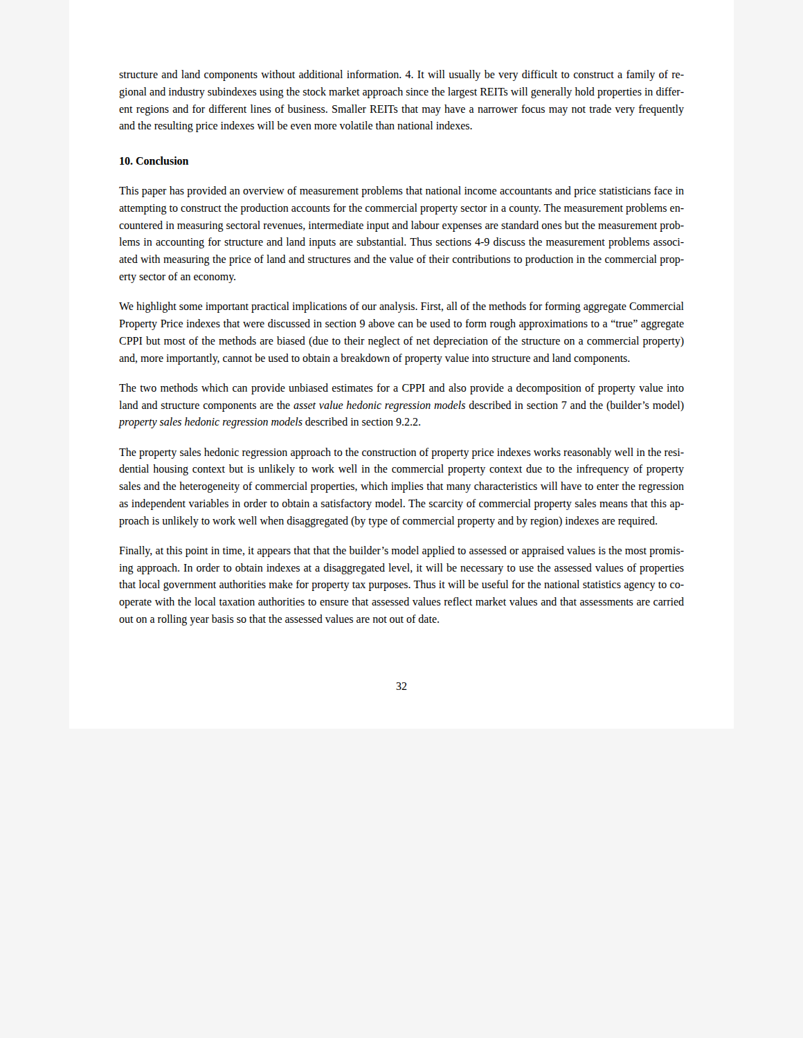structure and land components without additional information. 4. It will usually be very difficult to construct a family of regional and industry subindexes using the stock market approach since the largest REITs will generally hold properties in different regions and for different lines of business. Smaller REITs that may have a narrower focus may not trade very frequently and the resulting price indexes will be even more volatile than national indexes.
10. Conclusion
This paper has provided an overview of measurement problems that national income accountants and price statisticians face in attempting to construct the production accounts for the commercial property sector in a county. The measurement problems encountered in measuring sectoral revenues, intermediate input and labour expenses are standard ones but the measurement problems in accounting for structure and land inputs are substantial. Thus sections 4-9 discuss the measurement problems associated with measuring the price of land and structures and the value of their contributions to production in the commercial property sector of an economy.
We highlight some important practical implications of our analysis. First, all of the methods for forming aggregate Commercial Property Price indexes that were discussed in section 9 above can be used to form rough approximations to a “true” aggregate CPPI but most of the methods are biased (due to their neglect of net depreciation of the structure on a commercial property) and, more importantly, cannot be used to obtain a breakdown of property value into structure and land components.
The two methods which can provide unbiased estimates for a CPPI and also provide a decomposition of property value into land and structure components are the asset value hedonic regression models described in section 7 and the (builder’s model) property sales hedonic regression models described in section 9.2.2.
The property sales hedonic regression approach to the construction of property price indexes works reasonably well in the residential housing context but is unlikely to work well in the commercial property context due to the infrequency of property sales and the heterogeneity of commercial properties, which implies that many characteristics will have to enter the regression as independent variables in order to obtain a satisfactory model. The scarcity of commercial property sales means that this approach is unlikely to work well when disaggregated (by type of commercial property and by region) indexes are required.
Finally, at this point in time, it appears that that the builder’s model applied to assessed or appraised values is the most promising approach. In order to obtain indexes at a disaggregated level, it will be necessary to use the assessed values of properties that local government authorities make for property tax purposes. Thus it will be useful for the national statistics agency to cooperate with the local taxation authorities to ensure that assessed values reflect market values and that assessments are carried out on a rolling year basis so that the assessed values are not out of date.
32